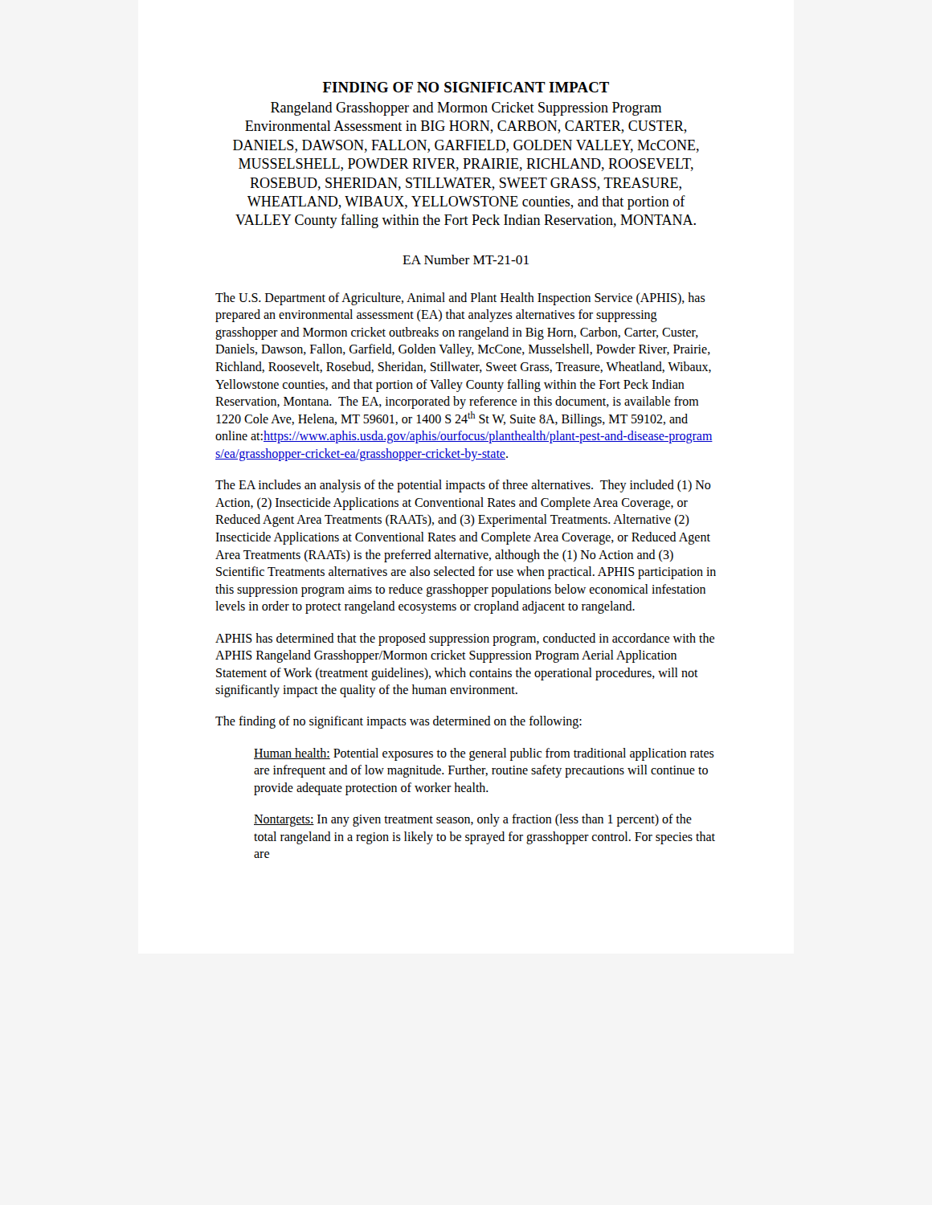FINDING OF NO SIGNIFICANT IMPACT
Rangeland Grasshopper and Mormon Cricket Suppression Program
Environmental Assessment in BIG HORN, CARBON, CARTER, CUSTER,
DANIELS, DAWSON, FALLON, GARFIELD, GOLDEN VALLEY, McCONE,
MUSSELSHELL, POWDER RIVER, PRAIRIE, RICHLAND, ROOSEVELT,
ROSEBUD, SHERIDAN, STILLWATER, SWEET GRASS, TREASURE,
WHEATLAND, WIBAUX, YELLOWSTONE counties, and that portion of
VALLEY County falling within the Fort Peck Indian Reservation, MONTANA.
EA Number MT-21-01
The U.S. Department of Agriculture, Animal and Plant Health Inspection Service (APHIS), has prepared an environmental assessment (EA) that analyzes alternatives for suppressing grasshopper and Mormon cricket outbreaks on rangeland in Big Horn, Carbon, Carter, Custer, Daniels, Dawson, Fallon, Garfield, Golden Valley, McCone, Musselshell, Powder River, Prairie, Richland, Roosevelt, Rosebud, Sheridan, Stillwater, Sweet Grass, Treasure, Wheatland, Wibaux, Yellowstone counties, and that portion of Valley County falling within the Fort Peck Indian Reservation, Montana. The EA, incorporated by reference in this document, is available from 1220 Cole Ave, Helena, MT 59601, or 1400 S 24th St W, Suite 8A, Billings, MT 59102, and online at:https://www.aphis.usda.gov/aphis/ourfocus/planthealth/plant-pest-and-disease-programs/ea/grasshopper-cricket-ea/grasshopper-cricket-by-state.
The EA includes an analysis of the potential impacts of three alternatives. They included (1) No Action, (2) Insecticide Applications at Conventional Rates and Complete Area Coverage, or Reduced Agent Area Treatments (RAATs), and (3) Experimental Treatments. Alternative (2) Insecticide Applications at Conventional Rates and Complete Area Coverage, or Reduced Agent Area Treatments (RAATs) is the preferred alternative, although the (1) No Action and (3) Scientific Treatments alternatives are also selected for use when practical. APHIS participation in this suppression program aims to reduce grasshopper populations below economical infestation levels in order to protect rangeland ecosystems or cropland adjacent to rangeland.
APHIS has determined that the proposed suppression program, conducted in accordance with the APHIS Rangeland Grasshopper/Mormon cricket Suppression Program Aerial Application Statement of Work (treatment guidelines), which contains the operational procedures, will not significantly impact the quality of the human environment.
The finding of no significant impacts was determined on the following:
Human health: Potential exposures to the general public from traditional application rates are infrequent and of low magnitude. Further, routine safety precautions will continue to provide adequate protection of worker health.
Nontargets: In any given treatment season, only a fraction (less than 1 percent) of the total rangeland in a region is likely to be sprayed for grasshopper control. For species that are